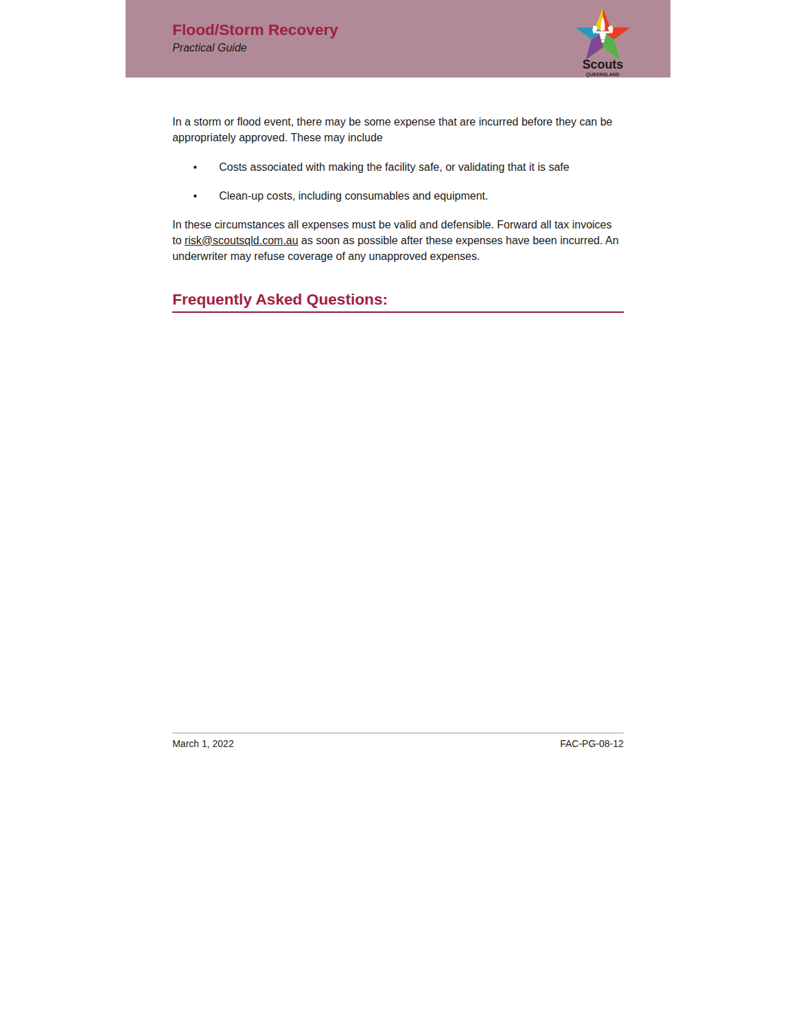Flood/Storm Recovery
Practical Guide
Scouts QUEENSLAND
In a storm or flood event, there may be some expense that are incurred before they can be appropriately approved. These may include
Costs associated with making the facility safe, or validating that it is safe
Clean-up costs, including consumables and equipment.
In these circumstances all expenses must be valid and defensible. Forward all tax invoices to risk@scoutsqld.com.au as soon as possible after these expenses have been incurred. An underwriter may refuse coverage of any unapproved expenses.
Frequently Asked Questions:
March 1, 2022 FAC-PG-08-12